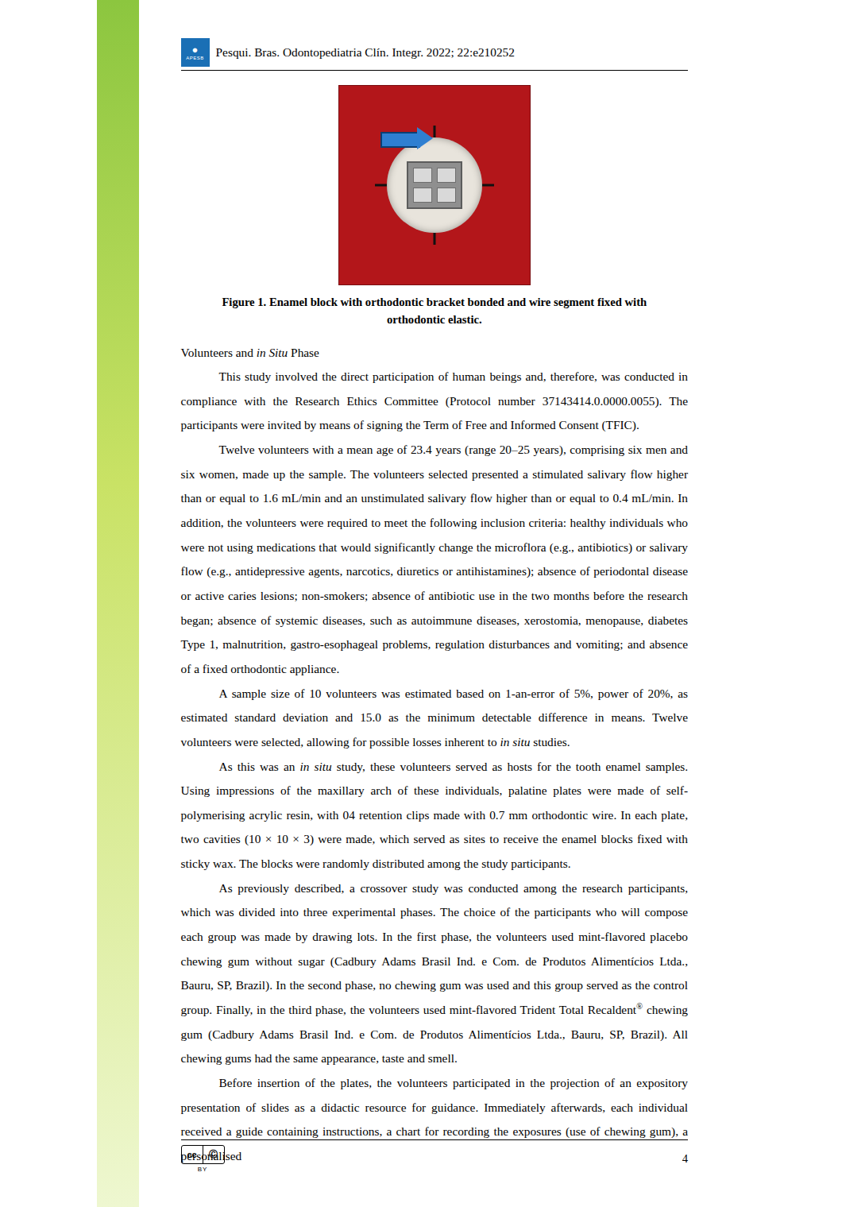●
APESB
Pesqui. Bras. Odontopediatria Clín. Integr. 2022; 22:e210252
Figure 1. Enamel block with orthodontic bracket bonded and wire segment fixed with orthodontic elastic.
Volunteers and in Situ Phase
This study involved the direct participation of human beings and, therefore, was conducted in compliance with the Research Ethics Committee (Protocol number 37143414.0.0000.0055). The participants were invited by means of signing the Term of Free and Informed Consent (TFIC).
Twelve volunteers with a mean age of 23.4 years (range 20–25 years), comprising six men and six women, made up the sample. The volunteers selected presented a stimulated salivary flow higher than or equal to 1.6 mL/min and an unstimulated salivary flow higher than or equal to 0.4 mL/min. In addition, the volunteers were required to meet the following inclusion criteria: healthy individuals who were not using medications that would significantly change the microflora (e.g., antibiotics) or salivary flow (e.g., antidepressive agents, narcotics, diuretics or antihistamines); absence of periodontal disease or active caries lesions; non-smokers; absence of antibiotic use in the two months before the research began; absence of systemic diseases, such as autoimmune diseases, xerostomia, menopause, diabetes Type 1, malnutrition, gastro-esophageal problems, regulation disturbances and vomiting; and absence of a fixed orthodontic appliance.
A sample size of 10 volunteers was estimated based on 1-an-error of 5%, power of 20%, as estimated standard deviation and 15.0 as the minimum detectable difference in means. Twelve volunteers were selected, allowing for possible losses inherent to in situ studies.
As this was an in situ study, these volunteers served as hosts for the tooth enamel samples. Using impressions of the maxillary arch of these individuals, palatine plates were made of self-polymerising acrylic resin, with 04 retention clips made with 0.7 mm orthodontic wire. In each plate, two cavities (10 × 10 × 3) were made, which served as sites to receive the enamel blocks fixed with sticky wax. The blocks were randomly distributed among the study participants.
As previously described, a crossover study was conducted among the research participants, which was divided into three experimental phases. The choice of the participants who will compose each group was made by drawing lots. In the first phase, the volunteers used mint-flavored placebo chewing gum without sugar (Cadbury Adams Brasil Ind. e Com. de Produtos Alimentícios Ltda., Bauru, SP, Brazil). In the second phase, no chewing gum was used and this group served as the control group. Finally, in the third phase, the volunteers used mint-flavored Trident Total Recaldent® chewing gum (Cadbury Adams Brasil Ind. e Com. de Produtos Alimentícios Ltda., Bauru, SP, Brazil). All chewing gums had the same appearance, taste and smell.
Before insertion of the plates, the volunteers participated in the projection of an expository presentation of slides as a didactic resource for guidance. Immediately afterwards, each individual received a guide containing instructions, a chart for recording the exposures (use of chewing gum), a personalised
ccⒸ
BY
4